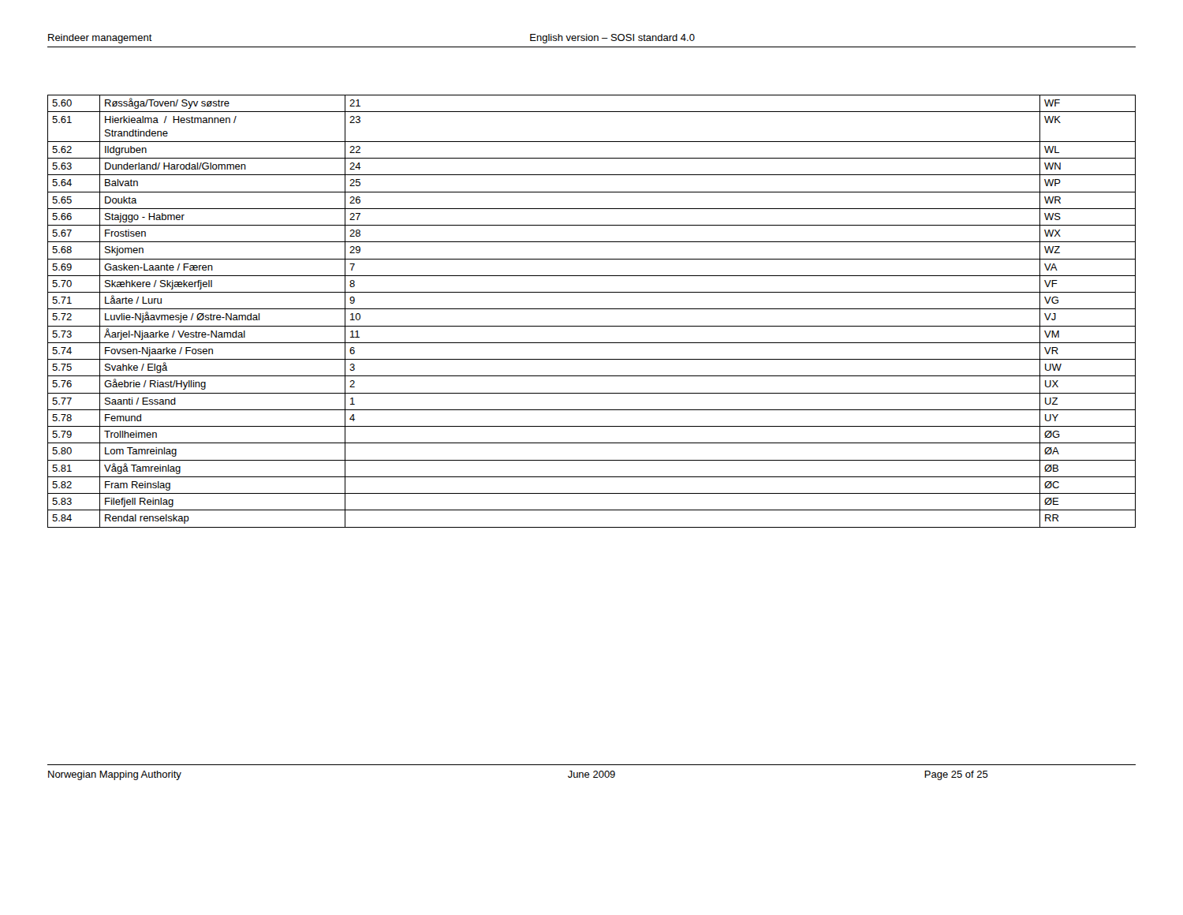Reindeer management
English version – SOSI standard 4.0
| 5.60 | Røssåga/Toven/ Syv søstre | 21 | WF |
| 5.61 | Hierkiealma / Hestmannen / Strandtindene | 23 | WK |
| 5.62 | Ildgruben | 22 | WL |
| 5.63 | Dunderland/ Harodal/Glommen | 24 | WN |
| 5.64 | Balvatn | 25 | WP |
| 5.65 | Doukta | 26 | WR |
| 5.66 | Stajggo - Habmer | 27 | WS |
| 5.67 | Frostisen | 28 | WX |
| 5.68 | Skjomen | 29 | WZ |
| 5.69 | Gasken-Laante / Færen | 7 | VA |
| 5.70 | Skæhkere / Skjækerfjell | 8 | VF |
| 5.71 | Låarte / Luru | 9 | VG |
| 5.72 | Luvlie-Njåavmesje / Østre-Namdal | 10 | VJ |
| 5.73 | Åarjel-Njaarke / Vestre-Namdal | 11 | VM |
| 5.74 | Fovsen-Njaarke / Fosen | 6 | VR |
| 5.75 | Svahke / Elgå | 3 | UW |
| 5.76 | Gåebrie / Riast/Hylling | 2 | UX |
| 5.77 | Saanti / Essand | 1 | UZ |
| 5.78 | Femund | 4 | UY |
| 5.79 | Trollheimen | | ØG |
| 5.80 | Lom Tamreinlag | | ØA |
| 5.81 | Vågå Tamreinlag | | ØB |
| 5.82 | Fram Reinslag | | ØC |
| 5.83 | Filefjell Reinlag | | ØE |
| 5.84 | Rendal renselskap | | RR |
Norwegian Mapping Authority
June 2009
Page 25 of 25